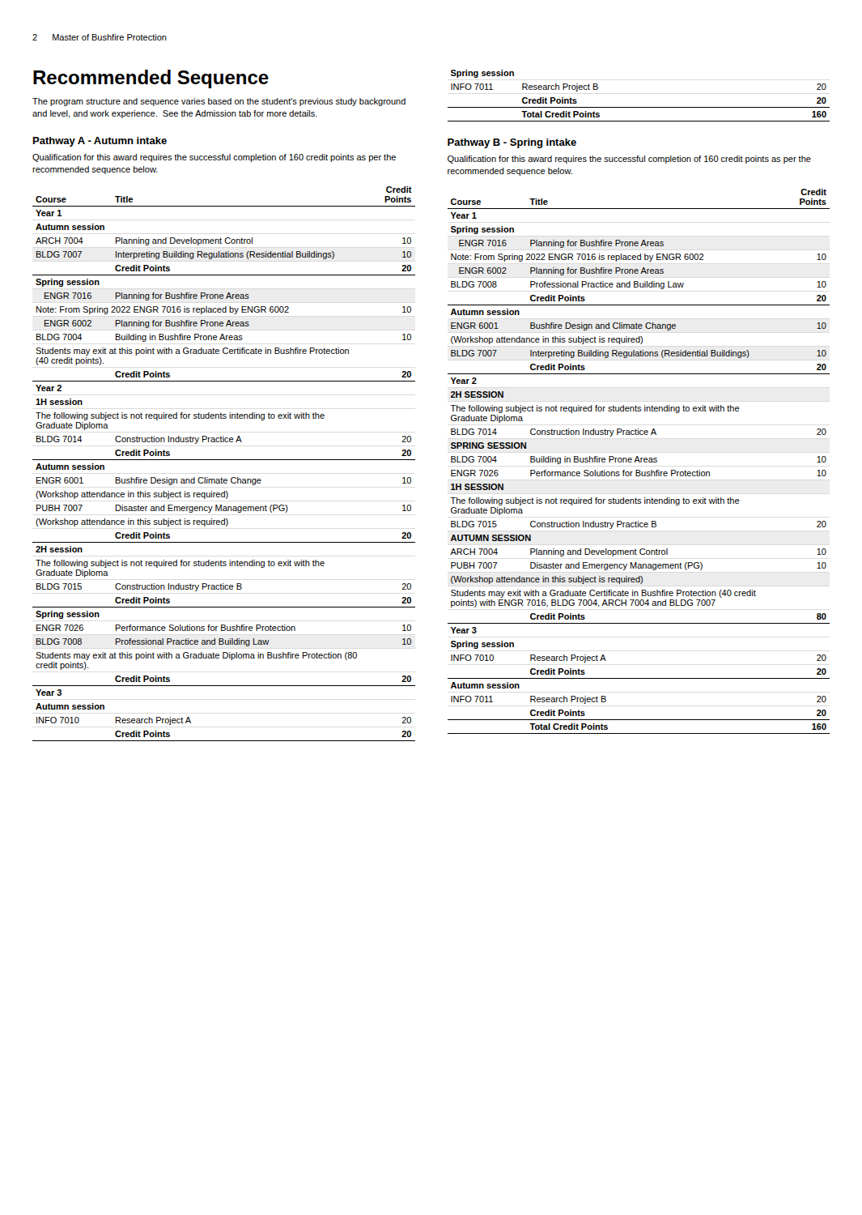2 Master of Bushfire Protection
Recommended Sequence
The program structure and sequence varies based on the student's previous study background and level, and work experience. See the Admission tab for more details.
Pathway A - Autumn intake
Qualification for this award requires the successful completion of 160 credit points as per the recommended sequence below.
| Course | Title | Credit Points |
| --- | --- | --- |
| Year 1 |
| Autumn session |
| ARCH 7004 | Planning and Development Control | 10 |
| BLDG 7007 | Interpreting Building Regulations (Residential Buildings) | 10 |
| | Credit Points | 20 |
| Spring session |
| ENGR 7016 | Planning for Bushfire Prone Areas | |
| Note: From Spring 2022 ENGR 7016 is replaced by ENGR 6002 | 10 |
| ENGR 6002 | Planning for Bushfire Prone Areas | |
| BLDG 7004 | Building in Bushfire Prone Areas | 10 |
| Students may exit at this point with a Graduate Certificate in Bushfire Protection (40 credit points). | |
| | Credit Points | 20 |
| Year 2 |
| 1H session |
| The following subject is not required for students intending to exit with the Graduate Diploma | |
| BLDG 7014 | Construction Industry Practice A | 20 |
| | Credit Points | 20 |
| Autumn session |
| ENGR 6001 | Bushfire Design and Climate Change | 10 |
| (Workshop attendance in this subject is required) | |
| PUBH 7007 | Disaster and Emergency Management (PG) | 10 |
| (Workshop attendance in this subject is required) | |
| | Credit Points | 20 |
| 2H session |
| The following subject is not required for students intending to exit with the Graduate Diploma | |
| BLDG 7015 | Construction Industry Practice B | 20 |
| | Credit Points | 20 |
| Spring session |
| ENGR 7026 | Performance Solutions for Bushfire Protection | 10 |
| BLDG 7008 | Professional Practice and Building Law | 10 |
| Students may exit at this point with a Graduate Diploma in Bushfire Protection (80 credit points). | |
| | Credit Points | 20 |
| Year 3 |
| Autumn session |
| INFO 7010 | Research Project A | 20 |
| | Credit Points | 20 |
| Spring session |
| INFO 7011 | Research Project B | 20 |
| | Credit Points | 20 |
| | Total Credit Points | 160 |
Pathway B - Spring intake
Qualification for this award requires the successful completion of 160 credit points as per the recommended sequence below.
| Course | Title | Credit Points |
| --- | --- | --- |
| Year 1 |
| Spring session |
| ENGR 7016 | Planning for Bushfire Prone Areas | |
| Note: From Spring 2022 ENGR 7016 is replaced by ENGR 6002 | 10 |
| ENGR 6002 | Planning for Bushfire Prone Areas | |
| BLDG 7008 | Professional Practice and Building Law | 10 |
| | Credit Points | 20 |
| Autumn session |
| ENGR 6001 | Bushfire Design and Climate Change | 10 |
| (Workshop attendance in this subject is required) | |
| BLDG 7007 | Interpreting Building Regulations (Residential Buildings) | 10 |
| | Credit Points | 20 |
| Year 2 |
| 2H SESSION |
| The following subject is not required for students intending to exit with the Graduate Diploma | |
| BLDG 7014 | Construction Industry Practice A | 20 |
| SPRING SESSION |
| BLDG 7004 | Building in Bushfire Prone Areas | 10 |
| ENGR 7026 | Performance Solutions for Bushfire Protection | 10 |
| 1H SESSION |
| The following subject is not required for students intending to exit with the Graduate Diploma | |
| BLDG 7015 | Construction Industry Practice B | 20 |
| AUTUMN SESSION |
| ARCH 7004 | Planning and Development Control | 10 |
| PUBH 7007 | Disaster and Emergency Management (PG) | 10 |
| (Workshop attendance in this subject is required) | |
| Students may exit with a Graduate Certificate in Bushfire Protection (40 credit points) with ENGR 7016, BLDG 7004, ARCH 7004 and BLDG 7007 | |
| | Credit Points | 80 |
| Year 3 |
| Spring session |
| INFO 7010 | Research Project A | 20 |
| | Credit Points | 20 |
| Autumn session |
| INFO 7011 | Research Project B | 20 |
| | Credit Points | 20 |
| | Total Credit Points | 160 |